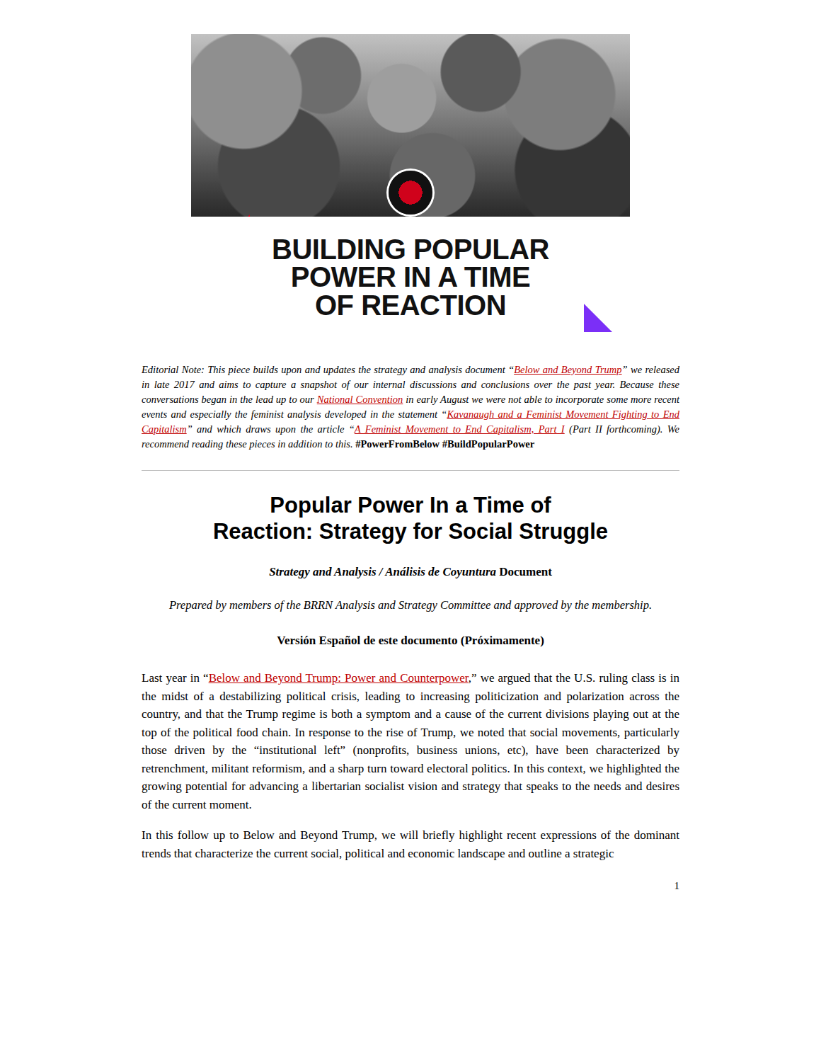Building Popular
Power in a Time
of Reaction
Editorial Note: This piece builds upon and updates the strategy and analysis document “Below and Beyond Trump” we released in late 2017 and aims to capture a snapshot of our internal discussions and conclusions over the past year. Because these conversations began in the lead up to our National Convention in early August we were not able to incorporate some more recent events and especially the feminist analysis developed in the statement “Kavanaugh and a Feminist Movement Fighting to End Capitalism” and which draws upon the article “A Feminist Movement to End Capitalism, Part I (Part II forthcoming). We recommend reading these pieces in addition to this. #PowerFromBelow #BuildPopularPower
Popular Power In a Time of
Reaction: Strategy for Social Struggle
Strategy and Analysis / Análisis de Coyuntura Document
Prepared by members of the BRRN Analysis and Strategy Committee and approved by the membership.
Versión Español de este documento (Próximamente)
Last year in “Below and Beyond Trump: Power and Counterpower,” we argued that the U.S. ruling class is in the midst of a destabilizing political crisis, leading to increasing politicization and polarization across the country, and that the Trump regime is both a symptom and a cause of the current divisions playing out at the top of the political food chain. In response to the rise of Trump, we noted that social movements, particularly those driven by the “institutional left” (nonprofits, business unions, etc), have been characterized by retrenchment, militant reformism, and a sharp turn toward electoral politics. In this context, we highlighted the growing potential for advancing a libertarian socialist vision and strategy that speaks to the needs and desires of the current moment.
In this follow up to Below and Beyond Trump, we will briefly highlight recent expressions of the dominant trends that characterize the current social, political and economic landscape and outline a strategic
1